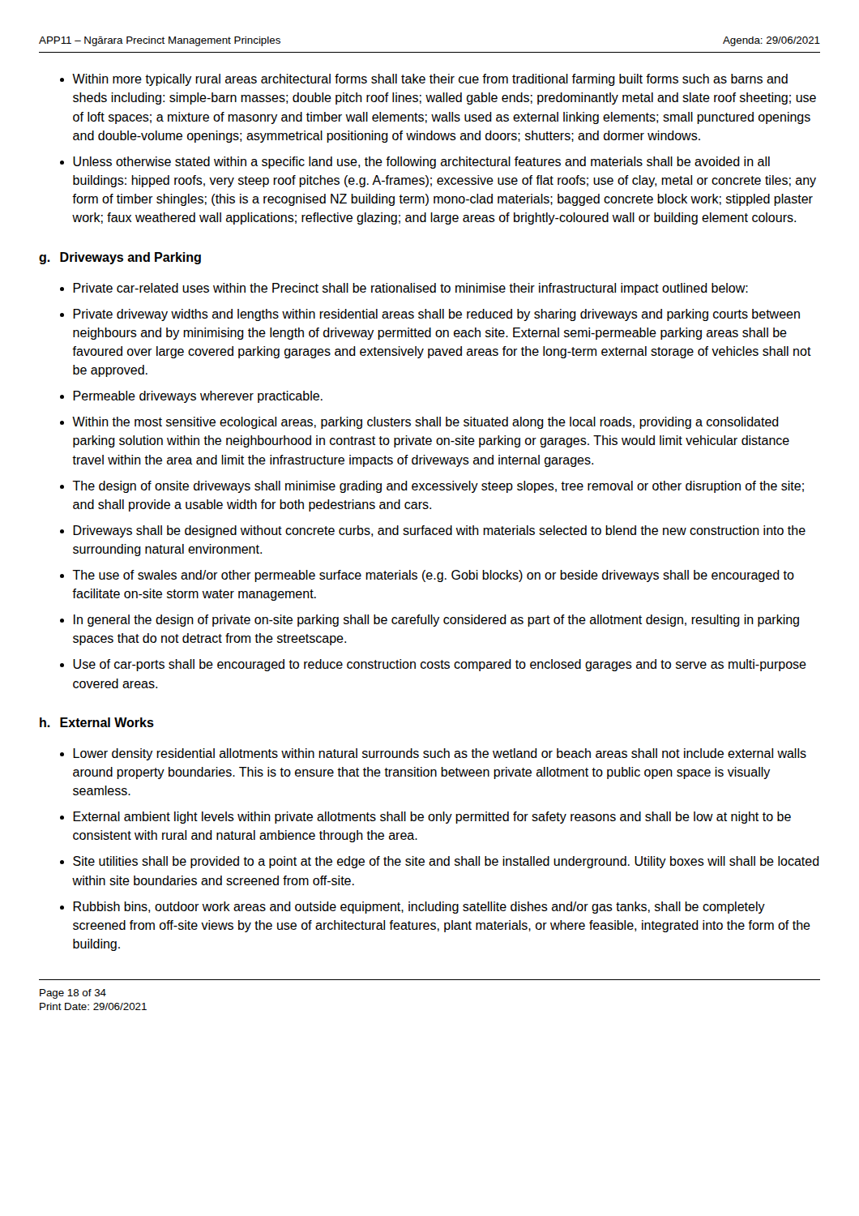APP11 – Ngārara Precinct Management Principles Agenda: 29/06/2021
Within more typically rural areas architectural forms shall take their cue from traditional farming built forms such as barns and sheds including: simple-barn masses; double pitch roof lines; walled gable ends; predominantly metal and slate roof sheeting; use of loft spaces; a mixture of masonry and timber wall elements; walls used as external linking elements; small punctured openings and double-volume openings; asymmetrical positioning of windows and doors; shutters; and dormer windows.
Unless otherwise stated within a specific land use, the following architectural features and materials shall be avoided in all buildings: hipped roofs, very steep roof pitches (e.g. A-frames); excessive use of flat roofs; use of clay, metal or concrete tiles; any form of timber shingles; (this is a recognised NZ building term) mono-clad materials; bagged concrete block work; stippled plaster work; faux weathered wall applications; reflective glazing; and large areas of brightly-coloured wall or building element colours.
g. Driveways and Parking
Private car-related uses within the Precinct shall be rationalised to minimise their infrastructural impact outlined below:
Private driveway widths and lengths within residential areas shall be reduced by sharing driveways and parking courts between neighbours and by minimising the length of driveway permitted on each site. External semi-permeable parking areas shall be favoured over large covered parking garages and extensively paved areas for the long-term external storage of vehicles shall not be approved.
Permeable driveways wherever practicable.
Within the most sensitive ecological areas, parking clusters shall be situated along the local roads, providing a consolidated parking solution within the neighbourhood in contrast to private on-site parking or garages. This would limit vehicular distance travel within the area and limit the infrastructure impacts of driveways and internal garages.
The design of onsite driveways shall minimise grading and excessively steep slopes, tree removal or other disruption of the site; and shall provide a usable width for both pedestrians and cars.
Driveways shall be designed without concrete curbs, and surfaced with materials selected to blend the new construction into the surrounding natural environment.
The use of swales and/or other permeable surface materials (e.g. Gobi blocks) on or beside driveways shall be encouraged to facilitate on-site storm water management.
In general the design of private on-site parking shall be carefully considered as part of the allotment design, resulting in parking spaces that do not detract from the streetscape.
Use of car-ports shall be encouraged to reduce construction costs compared to enclosed garages and to serve as multi-purpose covered areas.
h. External Works
Lower density residential allotments within natural surrounds such as the wetland or beach areas shall not include external walls around property boundaries. This is to ensure that the transition between private allotment to public open space is visually seamless.
External ambient light levels within private allotments shall be only permitted for safety reasons and shall be low at night to be consistent with rural and natural ambience through the area.
Site utilities shall be provided to a point at the edge of the site and shall be installed underground. Utility boxes will shall be located within site boundaries and screened from off-site.
Rubbish bins, outdoor work areas and outside equipment, including satellite dishes and/or gas tanks, shall be completely screened from off-site views by the use of architectural features, plant materials, or where feasible, integrated into the form of the building.
Page 18 of 34
Print Date: 29/06/2021